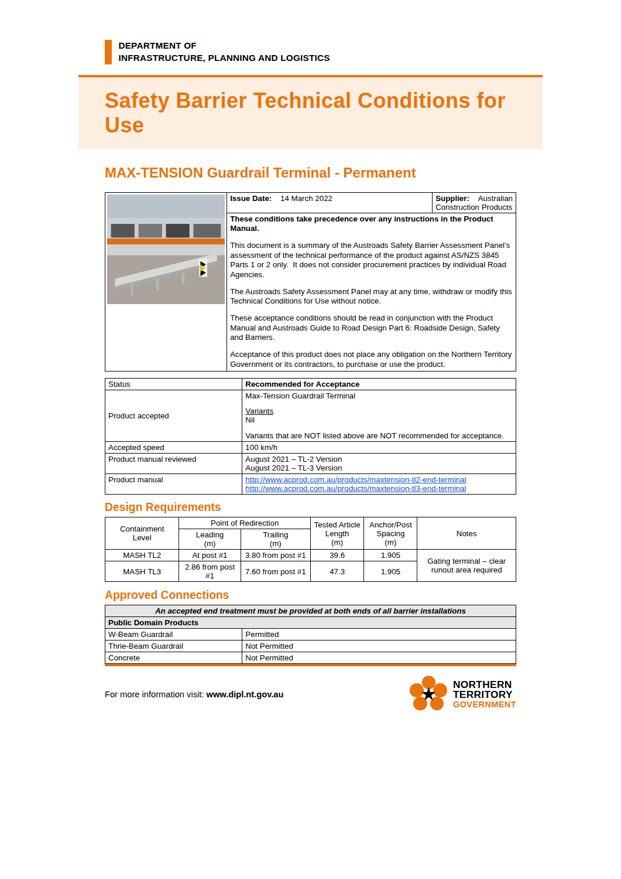DEPARTMENT OF
INFRASTRUCTURE, PLANNING AND LOGISTICS
Safety Barrier Technical Conditions for Use
MAX-TENSION Guardrail Terminal - Permanent
| | Issue Date: 14 March 2022 | Supplier: Australian Construction Products |
| These conditions take precedence over any instructions in the Product Manual. This document is a summary of the Austroads Safety Barrier Assessment Panel’s assessment of the technical performance of the product against AS/NZS 3845 Parts 1 or 2 only. It does not consider procurement practices by individual Road Agencies. The Austroads Safety Assessment Panel may at any time, withdraw or modify this Technical Conditions for Use without notice. These acceptance conditions should be read in conjunction with the Product Manual and Austroads Guide to Road Design Part 6: Roadside Design, Safety and Barriers. Acceptance of this product does not place any obligation on the Northern Territory Government or its contractors, to purchase or use the product. |
| Status | Recommended for Acceptance |
| Product accepted | Max-Tension Guardrail Terminal Variants Nil Variants that are NOT listed above are NOT recommended for acceptance. |
| Accepted speed | 100 km/h |
| Product manual reviewed | August 2021 – TL-2 Version August 2021 – TL-3 Version |
| Product manual | http://www.acprod.com.au/products/maxtension-tl2-end-terminal http://www.acprod.com.au/products/maxtension-tl3-end-terminal |
Design Requirements
| Containment Level | Point of Redirection | Tested Article Length (m) | Anchor/Post Spacing (m) | Notes |
| --- | --- | --- | --- | --- |
| Leading (m) | Trailing (m) |
| MASH TL2 | At post #1 | 3.80 from post #1 | 39.6 | 1.905 | Gating terminal – clear runout area required |
| MASH TL3 | 2.86 from post #1 | 7.60 from post #1 | 47.3 | 1.905 |
Approved Connections
| An accepted end treatment must be provided at both ends of all barrier installations |
| Public Domain Products |
| W-Beam Guardrail | Permitted |
| Thrie-Beam Guardrail | Not Permitted |
| Concrete | Not Permitted |
For more information visit: www.dipl.nt.gov.au
NORTHERN
TERRITORY
GOVERNMENT